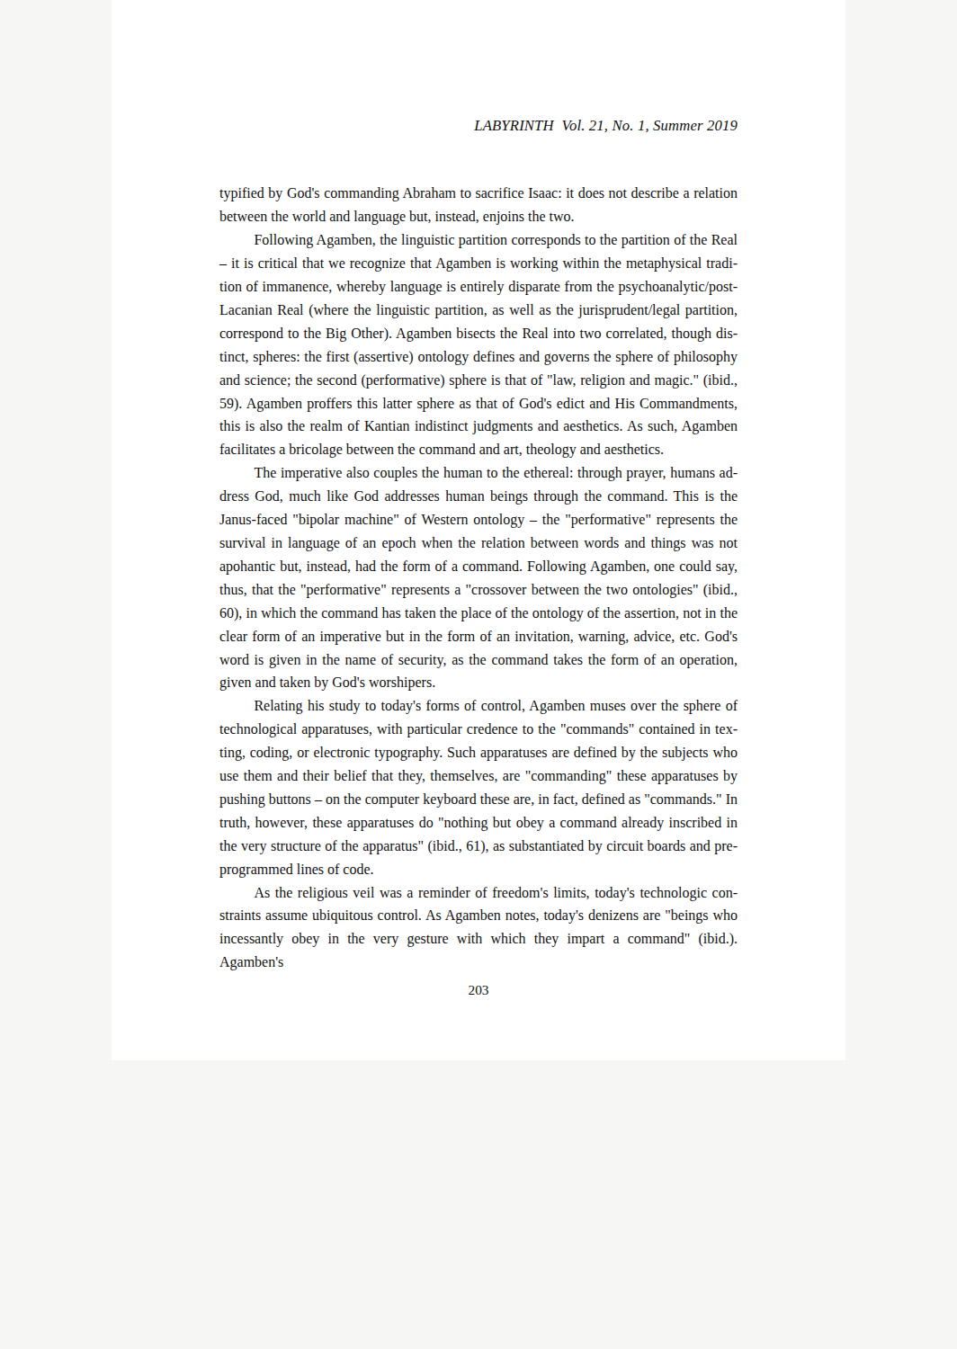LABYRINTH Vol. 21, No. 1, Summer 2019
typified by God's commanding Abraham to sacrifice Isaac: it does not describe a relation between the world and language but, instead, enjoins the two.
Following Agamben, the linguistic partition corresponds to the partition of the Real – it is critical that we recognize that Agamben is working within the metaphysical tradition of immanence, whereby language is entirely disparate from the psychoanalytic/post-Lacanian Real (where the linguistic partition, as well as the jurisprudent/legal partition, correspond to the Big Other). Agamben bisects the Real into two correlated, though distinct, spheres: the first (assertive) ontology defines and governs the sphere of philosophy and science; the second (performative) sphere is that of "law, religion and magic." (ibid., 59). Agamben proffers this latter sphere as that of God's edict and His Commandments, this is also the realm of Kantian indistinct judgments and aesthetics. As such, Agamben facilitates a bricolage between the command and art, theology and aesthetics.
The imperative also couples the human to the ethereal: through prayer, humans address God, much like God addresses human beings through the command. This is the Janus-faced "bipolar machine" of Western ontology – the "performative" represents the survival in language of an epoch when the relation between words and things was not apohantic but, instead, had the form of a command. Following Agamben, one could say, thus, that the "performative" represents a "crossover between the two ontologies" (ibid., 60), in which the command has taken the place of the ontology of the assertion, not in the clear form of an imperative but in the form of an invitation, warning, advice, etc. God's word is given in the name of security, as the command takes the form of an operation, given and taken by God's worshipers.
Relating his study to today's forms of control, Agamben muses over the sphere of technological apparatuses, with particular credence to the "commands" contained in texting, coding, or electronic typography. Such apparatuses are defined by the subjects who use them and their belief that they, themselves, are "commanding" these apparatuses by pushing buttons – on the computer keyboard these are, in fact, defined as "commands." In truth, however, these apparatuses do "nothing but obey a command already inscribed in the very structure of the apparatus" (ibid., 61), as substantiated by circuit boards and preprogrammed lines of code.
As the religious veil was a reminder of freedom's limits, today's technologic constraints assume ubiquitous control. As Agamben notes, today's denizens are "beings who incessantly obey in the very gesture with which they impart a command" (ibid.). Agamben's
203